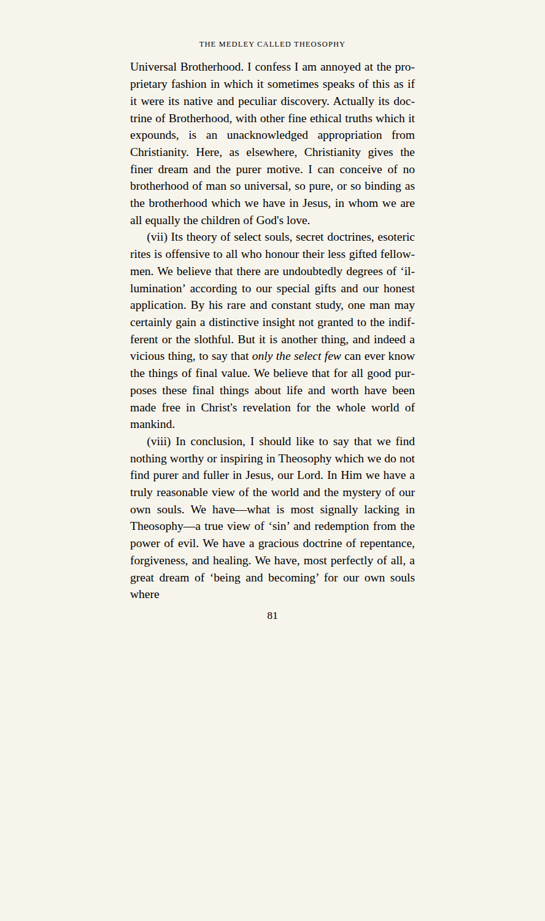The Medley called Theosophy
Universal Brotherhood. I confess I am annoyed at the proprietary fashion in which it sometimes speaks of this as if it were its native and peculiar discovery. Actually its doctrine of Brotherhood, with other fine ethical truths which it expounds, is an unacknowledged appropriation from Christianity. Here, as elsewhere, Christianity gives the finer dream and the purer motive. I can conceive of no brotherhood of man so universal, so pure, or so binding as the brotherhood which we have in Jesus, in whom we are all equally the children of God's love.
(vii) Its theory of select souls, secret doctrines, esoteric rites is offensive to all who honour their less gifted fellowmen. We believe that there are undoubtedly degrees of ‘illumination’ according to our special gifts and our honest application. By his rare and constant study, one man may certainly gain a distinctive insight not granted to the indifferent or the slothful. But it is another thing, and indeed a vicious thing, to say that only the select few can ever know the things of final value. We believe that for all good purposes these final things about life and worth have been made free in Christ's revelation for the whole world of mankind.
(viii) In conclusion, I should like to say that we find nothing worthy or inspiring in Theosophy which we do not find purer and fuller in Jesus, our Lord. In Him we have a truly reasonable view of the world and the mystery of our own souls. We have—what is most signally lacking in Theosophy—a true view of ‘sin’ and redemption from the power of evil. We have a gracious doctrine of repentance, forgiveness, and healing. We have, most perfectly of all, a great dream of ‘being and becoming’ for our own souls where
81